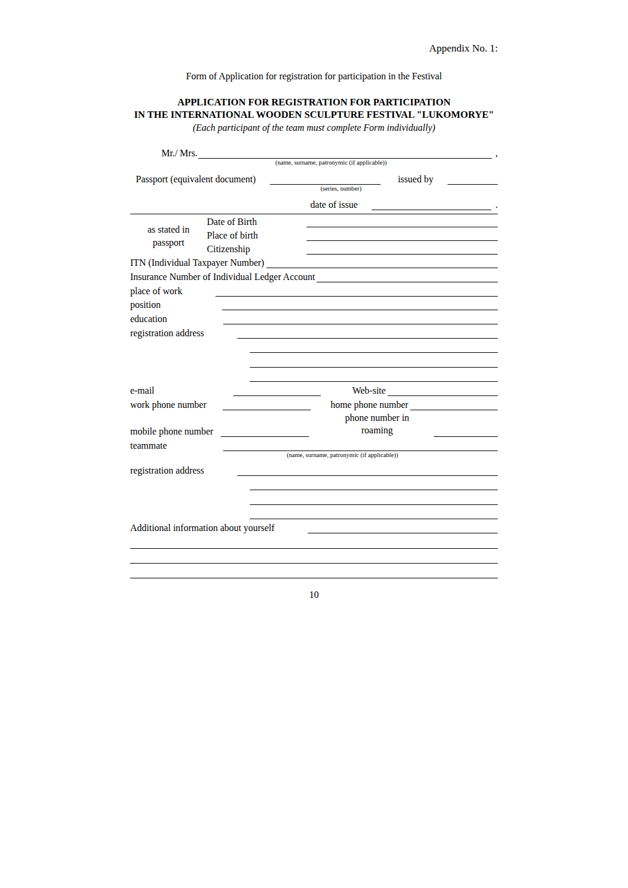Appendix No. 1:
Form of Application for registration for participation in the Festival
APPLICATION FOR REGISTRATION FOR PARTICIPATION
IN THE INTERNATIONAL WOODEN SCULPTURE FESTIVAL "LUKOMORYE"
(Each participant of the team must complete Form individually)
Mr./ Mrs. ,
(name, surname, patronymic (if applicable))
Passport (equivalent document) issued by
(series, number)
date of issue .
as stated in
passport
Date of Birth
Place of birth
Citizenship
ITN (Individual Taxpayer Number)
Insurance Number of Individual Ledger Account
place of work
position
education
registration address
e-mail Web-site
work phone number home phone number
mobile phone number phone number in
roaming
teammate
(name, surname, patronymic (if applicable))
registration address
Additional information about yourself
10